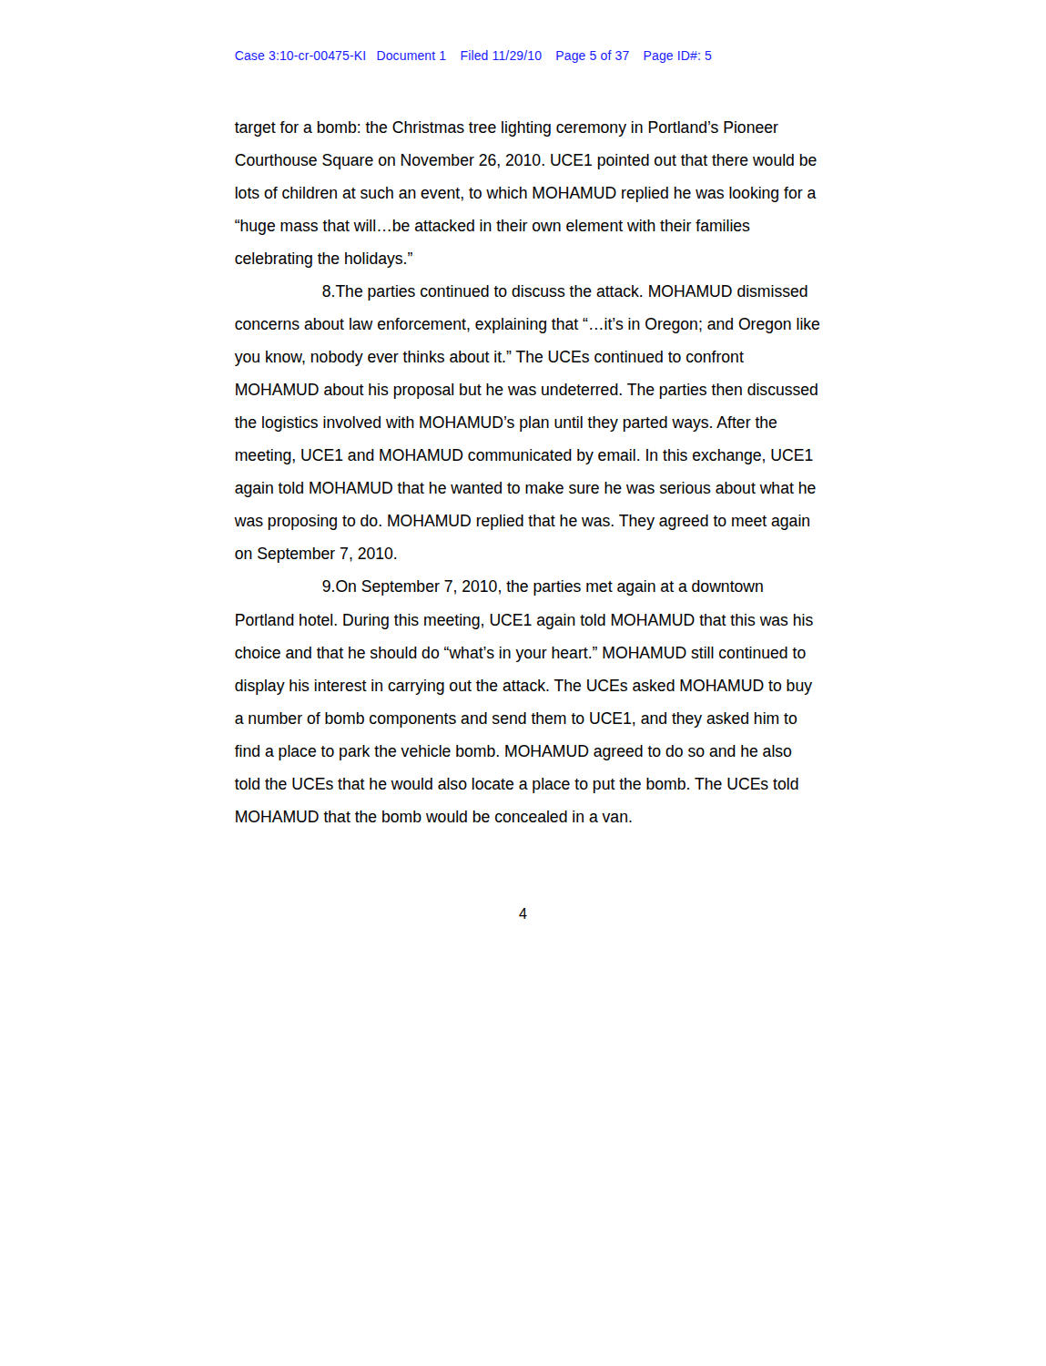Case 3:10-cr-00475-KI Document 1 Filed 11/29/10 Page 5 of 37 Page ID#: 5
target for a bomb: the Christmas tree lighting ceremony in Portland’s Pioneer Courthouse Square on November 26, 2010. UCE1 pointed out that there would be lots of children at such an event, to which MOHAMUD replied he was looking for a “huge mass that will…be attacked in their own element with their families celebrating the holidays.”
8. The parties continued to discuss the attack. MOHAMUD dismissed concerns about law enforcement, explaining that “…it’s in Oregon; and Oregon like you know, nobody ever thinks about it.” The UCEs continued to confront MOHAMUD about his proposal but he was undeterred. The parties then discussed the logistics involved with MOHAMUD’s plan until they parted ways. After the meeting, UCE1 and MOHAMUD communicated by email. In this exchange, UCE1 again told MOHAMUD that he wanted to make sure he was serious about what he was proposing to do. MOHAMUD replied that he was. They agreed to meet again on September 7, 2010.
9. On September 7, 2010, the parties met again at a downtown Portland hotel. During this meeting, UCE1 again told MOHAMUD that this was his choice and that he should do “what’s in your heart.” MOHAMUD still continued to display his interest in carrying out the attack. The UCEs asked MOHAMUD to buy a number of bomb components and send them to UCE1, and they asked him to find a place to park the vehicle bomb. MOHAMUD agreed to do so and he also told the UCEs that he would also locate a place to put the bomb. The UCEs told MOHAMUD that the bomb would be concealed in a van.
4